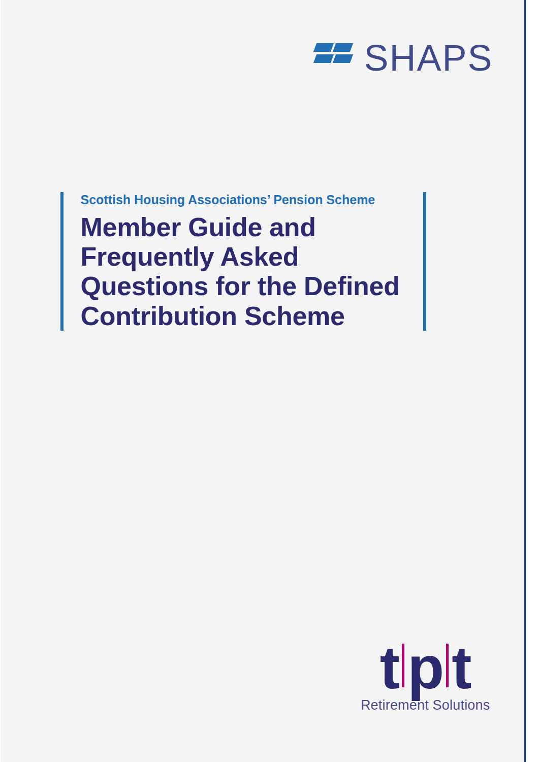SHAPS
Scottish Housing Associations’ Pension Scheme
Member Guide and Frequently Asked Questions for the Defined Contribution Scheme
t p t
Retirement Solutions